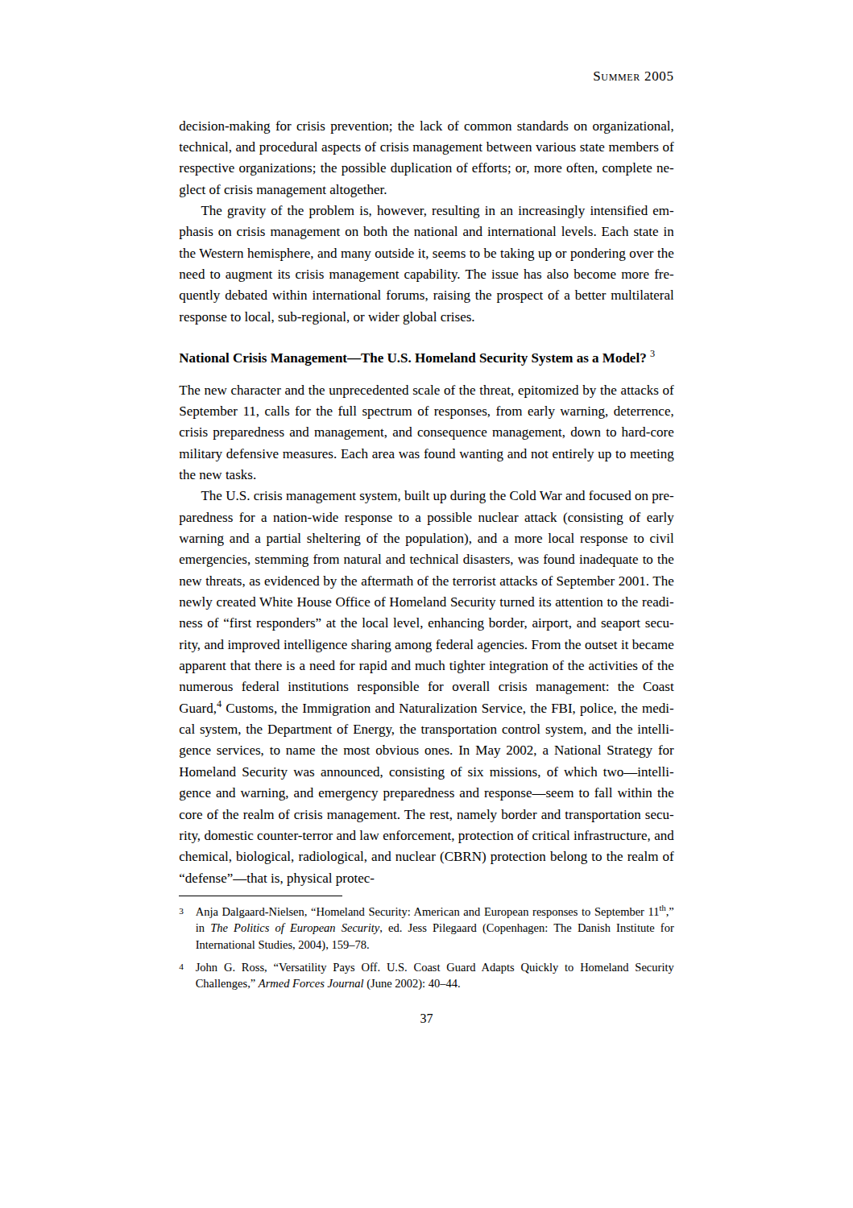Summer 2005
decision-making for crisis prevention; the lack of common standards on organizational, technical, and procedural aspects of crisis management between various state members of respective organizations; the possible duplication of efforts; or, more often, complete neglect of crisis management altogether.
The gravity of the problem is, however, resulting in an increasingly intensified emphasis on crisis management on both the national and international levels. Each state in the Western hemisphere, and many outside it, seems to be taking up or pondering over the need to augment its crisis management capability. The issue has also become more frequently debated within international forums, raising the prospect of a better multilateral response to local, sub-regional, or wider global crises.
National Crisis Management—The U.S. Homeland Security System as a Model? 3
The new character and the unprecedented scale of the threat, epitomized by the attacks of September 11, calls for the full spectrum of responses, from early warning, deterrence, crisis preparedness and management, and consequence management, down to hard-core military defensive measures. Each area was found wanting and not entirely up to meeting the new tasks.
The U.S. crisis management system, built up during the Cold War and focused on preparedness for a nation-wide response to a possible nuclear attack (consisting of early warning and a partial sheltering of the population), and a more local response to civil emergencies, stemming from natural and technical disasters, was found inadequate to the new threats, as evidenced by the aftermath of the terrorist attacks of September 2001. The newly created White House Office of Homeland Security turned its attention to the readiness of “first responders” at the local level, enhancing border, airport, and seaport security, and improved intelligence sharing among federal agencies. From the outset it became apparent that there is a need for rapid and much tighter integration of the activities of the numerous federal institutions responsible for overall crisis management: the Coast Guard,4 Customs, the Immigration and Naturalization Service, the FBI, police, the medical system, the Department of Energy, the transportation control system, and the intelligence services, to name the most obvious ones. In May 2002, a National Strategy for Homeland Security was announced, consisting of six missions, of which two—intelligence and warning, and emergency preparedness and response—seem to fall within the core of the realm of crisis management. The rest, namely border and transportation security, domestic counter-terror and law enforcement, protection of critical infrastructure, and chemical, biological, radiological, and nuclear (CBRN) protection belong to the realm of “defense”—that is, physical protec-
3
Anja Dalgaard-Nielsen, “Homeland Security: American and European responses to September 11th,” in The Politics of European Security, ed. Jess Pilegaard (Copenhagen: The Danish Institute for International Studies, 2004), 159–78.
4
John G. Ross, “Versatility Pays Off. U.S. Coast Guard Adapts Quickly to Homeland Security Challenges,” Armed Forces Journal (June 2002): 40–44.
37